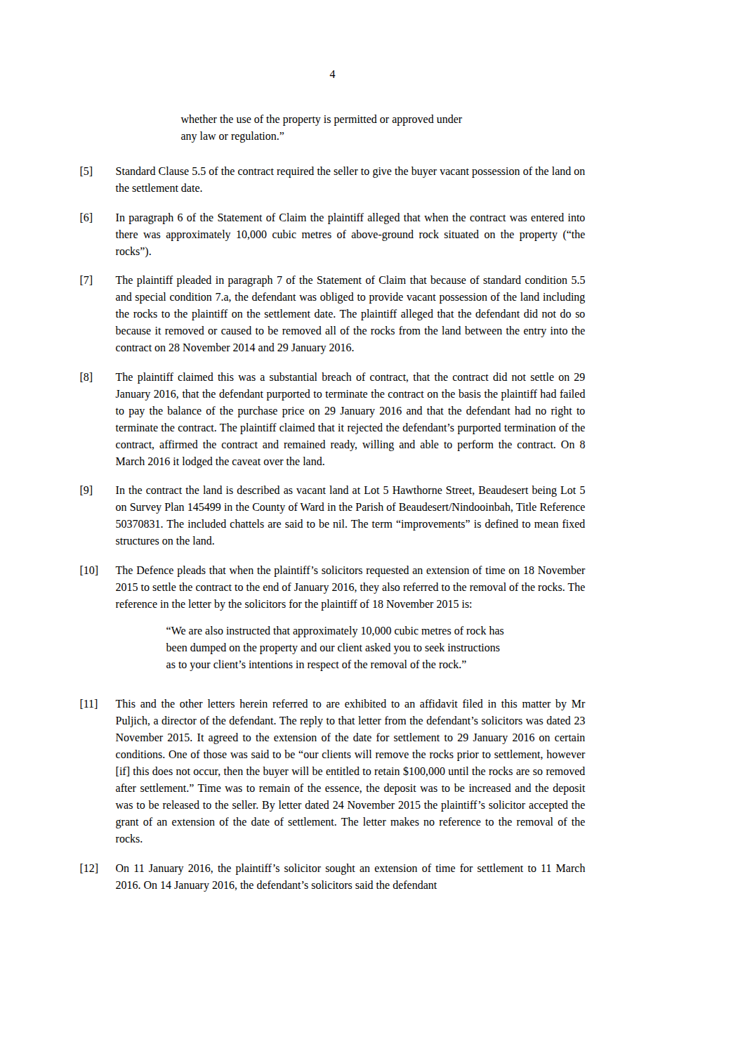4
whether the use of the property is permitted or approved under
any law or regulation.”
[5]
Standard Clause 5.5 of the contract required the seller to give the buyer vacant possession of the land on the settlement date.
[6]
In paragraph 6 of the Statement of Claim the plaintiff alleged that when the contract was entered into there was approximately 10,000 cubic metres of above-ground rock situated on the property (“the rocks”).
[7]
The plaintiff pleaded in paragraph 7 of the Statement of Claim that because of standard condition 5.5 and special condition 7.a, the defendant was obliged to provide vacant possession of the land including the rocks to the plaintiff on the settlement date. The plaintiff alleged that the defendant did not do so because it removed or caused to be removed all of the rocks from the land between the entry into the contract on 28 November 2014 and 29 January 2016.
[8]
The plaintiff claimed this was a substantial breach of contract, that the contract did not settle on 29 January 2016, that the defendant purported to terminate the contract on the basis the plaintiff had failed to pay the balance of the purchase price on 29 January 2016 and that the defendant had no right to terminate the contract. The plaintiff claimed that it rejected the defendant’s purported termination of the contract, affirmed the contract and remained ready, willing and able to perform the contract. On 8 March 2016 it lodged the caveat over the land.
[9]
In the contract the land is described as vacant land at Lot 5 Hawthorne Street, Beaudesert being Lot 5 on Survey Plan 145499 in the County of Ward in the Parish of Beaudesert/Nindooinbah, Title Reference 50370831. The included chattels are said to be nil. The term “improvements” is defined to mean fixed structures on the land.
[10]
The Defence pleads that when the plaintiff’s solicitors requested an extension of time on 18 November 2015 to settle the contract to the end of January 2016, they also referred to the removal of the rocks. The reference in the letter by the solicitors for the plaintiff of 18 November 2015 is:
“We are also instructed that approximately 10,000 cubic metres of rock has
been dumped on the property and our client asked you to seek instructions
as to your client’s intentions in respect of the removal of the rock.”
[11]
This and the other letters herein referred to are exhibited to an affidavit filed in this matter by Mr Puljich, a director of the defendant. The reply to that letter from the defendant’s solicitors was dated 23 November 2015. It agreed to the extension of the date for settlement to 29 January 2016 on certain conditions. One of those was said to be “our clients will remove the rocks prior to settlement, however [if] this does not occur, then the buyer will be entitled to retain $100,000 until the rocks are so removed after settlement.” Time was to remain of the essence, the deposit was to be increased and the deposit was to be released to the seller. By letter dated 24 November 2015 the plaintiff’s solicitor accepted the grant of an extension of the date of settlement. The letter makes no reference to the removal of the rocks.
[12]
On 11 January 2016, the plaintiff’s solicitor sought an extension of time for settlement to 11 March 2016. On 14 January 2016, the defendant’s solicitors said the defendant